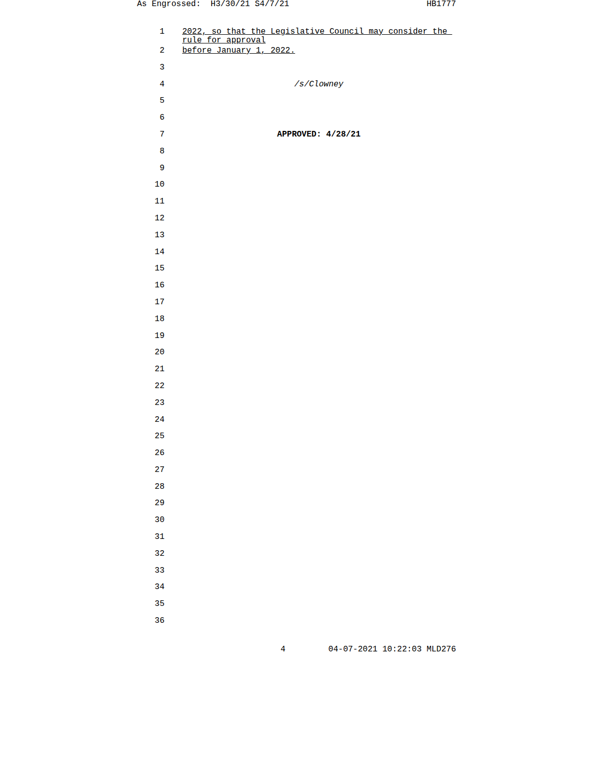As Engrossed: H3/30/21 S4/7/21
HB1777
| 1 | 2022, so that the Legislative Council may consider the rule for approval |
| 2 | before January 1, 2022. |
| 3 | |
| 4 | /s/Clowney |
| 5 | |
| 6 | |
| 7 | APPROVED: 4/28/21 |
| 8 | |
| 9 | |
| 10 | |
| 11 | |
| 12 | |
| 13 | |
| 14 | |
| 15 | |
| 16 | |
| 17 | |
| 18 | |
| 19 | |
| 20 | |
| 21 | |
| 22 | |
| 23 | |
| 24 | |
| 25 | |
| 26 | |
| 27 | |
| 28 | |
| 29 | |
| 30 | |
| 31 | |
| 32 | |
| 33 | |
| 34 | |
| 35 | |
| 36 | |
4
04-07-2021 10:22:03 MLD276